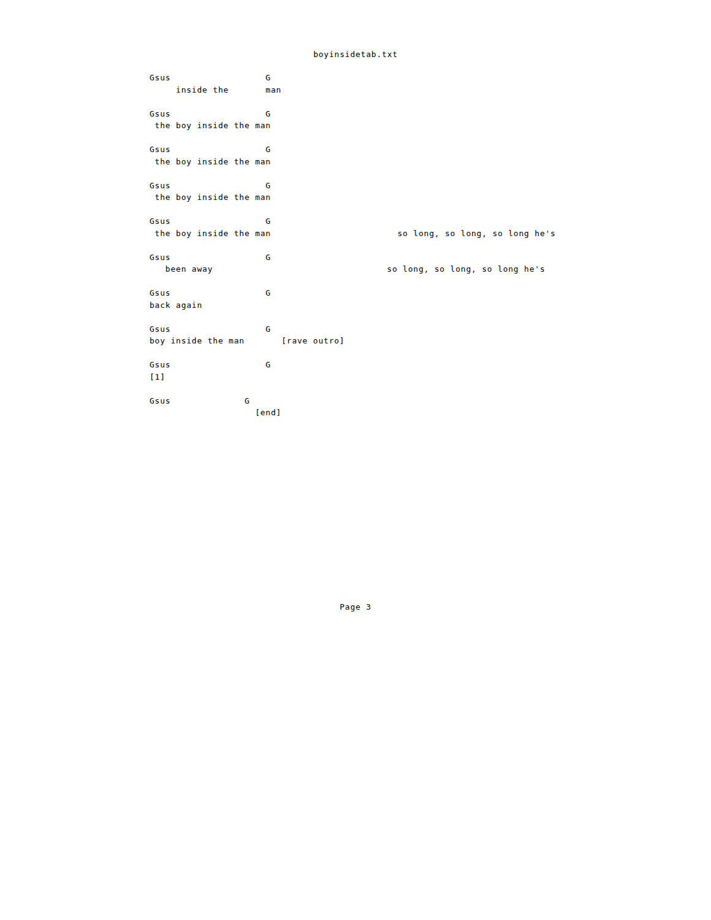boyinsidetab.txt
Gsus                  G
     inside the       man

Gsus                  G
 the boy inside the man

Gsus                  G
 the boy inside the man

Gsus                  G
 the boy inside the man

Gsus                  G
 the boy inside the man                        so long, so long, so long he's

Gsus                  G
   been away                                 so long, so long, so long he's

Gsus                  G
back again

Gsus                  G
boy inside the man       [rave outro]

Gsus                  G
[1]

Gsus              G
                    [end]
Page 3